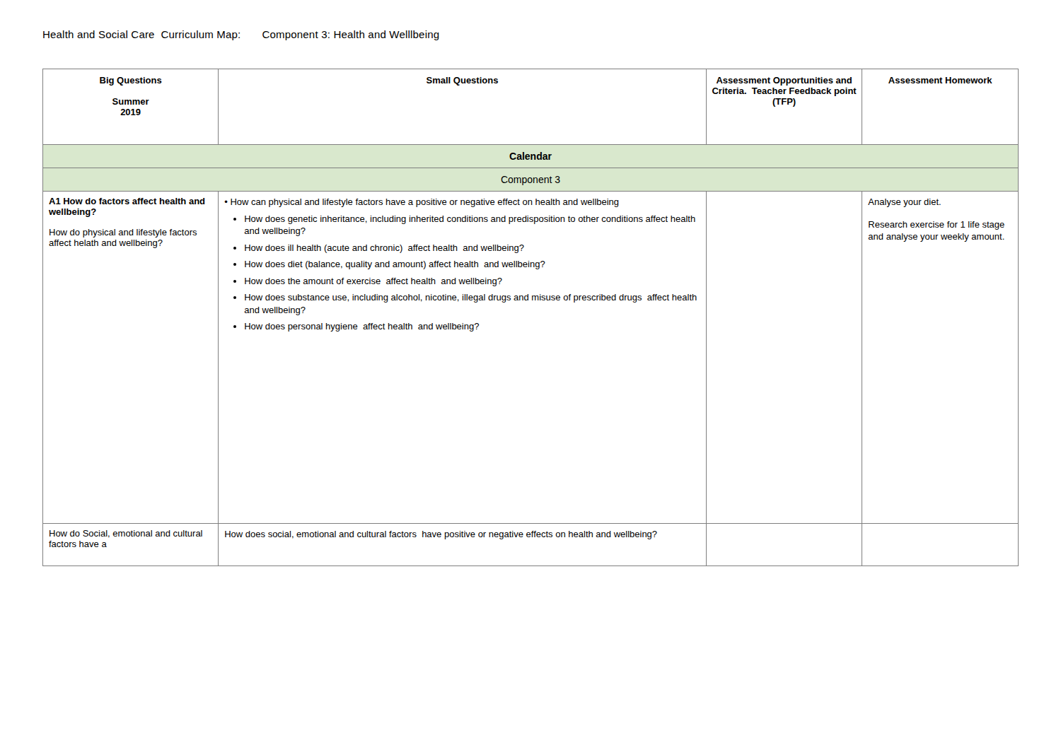Health and Social Care Curriculum Map: Component 3: Health and Welllbeing
| Calendar |
| Component 3 |
| Big Questions Summer 2019 | Small Questions | Assessment Opportunities and Criteria. Teacher Feedback point (TFP) | Assessment Homework |
| A1 How do factors affect health and wellbeing? How do physical and lifestyle factors affect helath and wellbeing? | • How can physical and lifestyle factors have a positive or negative effect on health and wellbeing How does genetic inheritance, including inherited conditions and predisposition to other conditions affect health and wellbeing? How does ill health (acute and chronic) affect health and wellbeing? How does diet (balance, quality and amount) affect health and wellbeing? How does the amount of exercise affect health and wellbeing? How does substance use, including alcohol, nicotine, illegal drugs and misuse of prescribed drugs affect health and wellbeing? How does personal hygiene affect health and wellbeing? | | Analyse your diet. Research exercise for 1 life stage and analyse your weekly amount. |
| How do Social, emotional and cultural factors have a | How does social, emotional and cultural factors have positive or negative effects on health and wellbeing? | | |